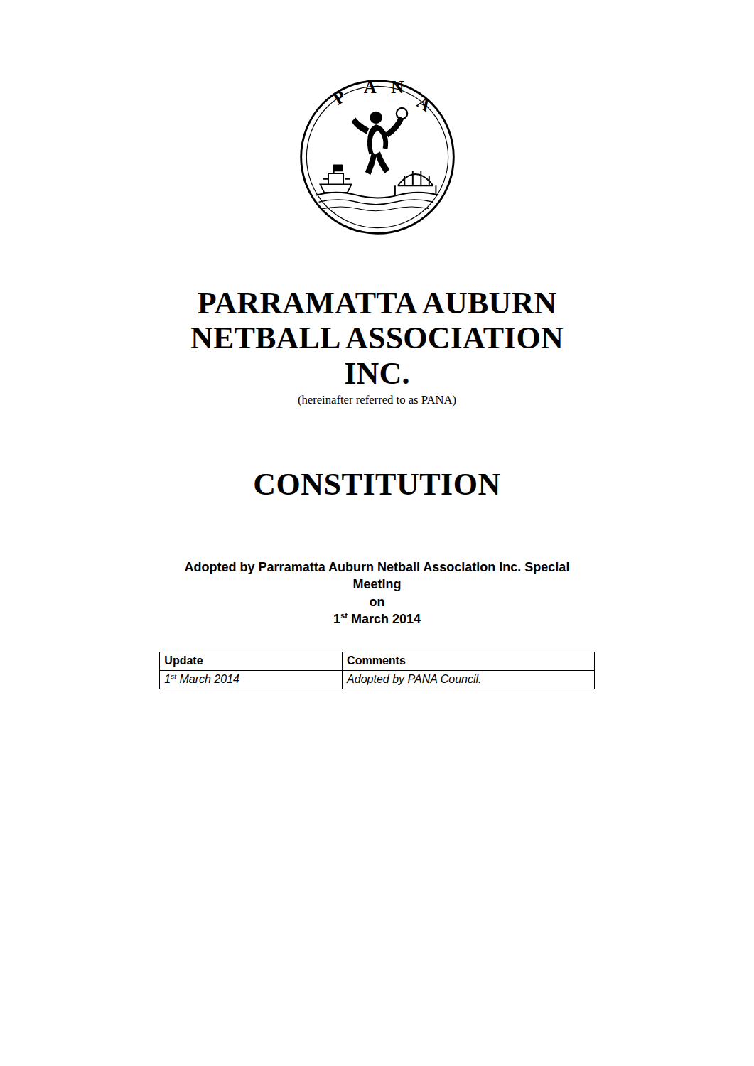P A N A
PARRAMATTA AUBURN NETBALL ASSOCIATION INC.
(hereinafter referred to as PANA)
CONSTITUTION
Adopted by Parramatta Auburn Netball Association Inc. Special Meeting on 1st March 2014
| Update | Comments |
| --- | --- |
| 1 st March 2014 | Adopted by PANA Council. |